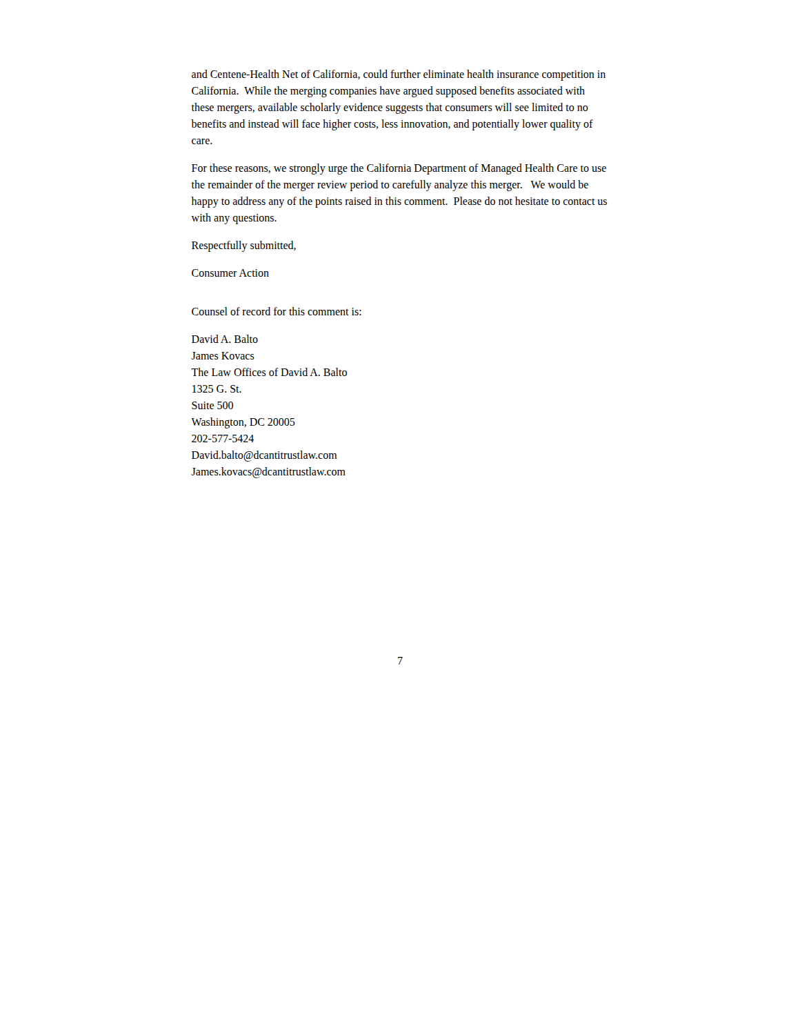and Centene-Health Net of California, could further eliminate health insurance competition in California. While the merging companies have argued supposed benefits associated with these mergers, available scholarly evidence suggests that consumers will see limited to no benefits and instead will face higher costs, less innovation, and potentially lower quality of care.
For these reasons, we strongly urge the California Department of Managed Health Care to use the remainder of the merger review period to carefully analyze this merger. We would be happy to address any of the points raised in this comment. Please do not hesitate to contact us with any questions.
Respectfully submitted,
Consumer Action
Counsel of record for this comment is:
David A. Balto
James Kovacs
The Law Offices of David A. Balto
1325 G. St.
Suite 500
Washington, DC 20005
202-577-5424
David.balto@dcantitrustlaw.com
James.kovacs@dcantitrustlaw.com
7